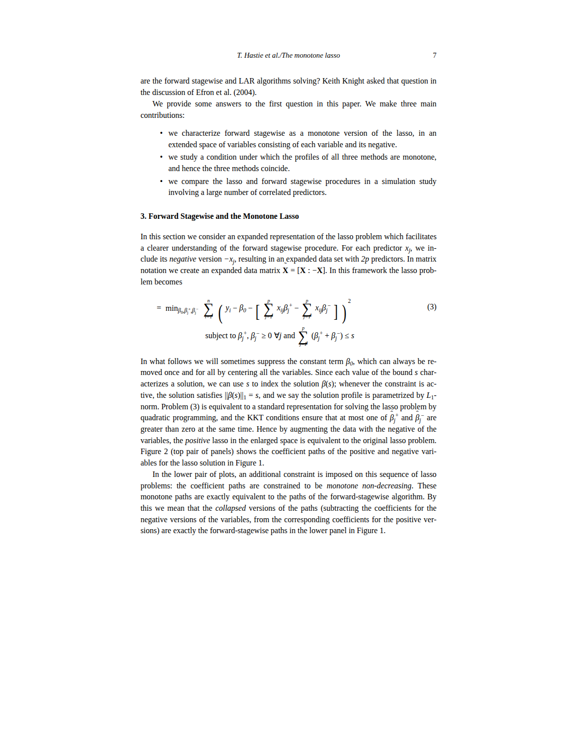T. Hastie et al./The monotone lasso 7
are the forward stagewise and LAR algorithms solving? Keith Knight asked that question in the discussion of Efron et al. (2004).
We provide some answers to the first question in this paper. We make three main contributions:
we characterize forward stagewise as a monotone version of the lasso, in an extended space of variables consisting of each variable and its negative.
we study a condition under which the profiles of all three methods are monotone, and hence the three methods coincide.
we compare the lasso and forward stagewise procedures in a simulation study involving a large number of correlated predictors.
3. Forward Stagewise and the Monotone Lasso
In this section we consider an expanded representation of the lasso problem which facilitates a clearer understanding of the forward stagewise procedure. For each predictor xj, we include its negative version −xj, resulting in an expanded data set with 2p predictors. In matrix notation we create an expanded data matrix X = [X : −X]. In this framework the lasso problem becomes
=
min β0,βj+,βj− n∑i=1 ( yi − β0 − [ p∑j=1 xijβj+ − p∑j=1 xijβj− ] ) 2
(3)
subject to βj+, βj− ≥ 0 ∀j and p∑j=1 (βj+ + βj−) ≤ s
In what follows we will sometimes suppress the constant term β0, which can always be removed once and for all by centering all the variables. Since each value of the bound s characterizes a solution, we can use s to index the solution β(s); whenever the constraint is active, the solution satisfies ||β(s)||1 = s, and we say the solution profile is parametrized by L1-norm. Problem (3) is equivalent to a standard representation for solving the lasso problem by quadratic programming, and the KKT conditions ensure that at most one of βj+ and βj− are greater than zero at the same time. Hence by augmenting the data with the negative of the variables, the positive lasso in the enlarged space is equivalent to the original lasso problem. Figure 2 (top pair of panels) shows the coefficient paths of the positive and negative variables for the lasso solution in Figure 1.
In the lower pair of plots, an additional constraint is imposed on this sequence of lasso problems: the coefficient paths are constrained to be monotone non-decreasing. These monotone paths are exactly equivalent to the paths of the forward-stagewise algorithm. By this we mean that the collapsed versions of the paths (subtracting the coefficients for the negative versions of the variables, from the corresponding coefficients for the positive versions) are exactly the forward-stagewise paths in the lower panel in Figure 1.